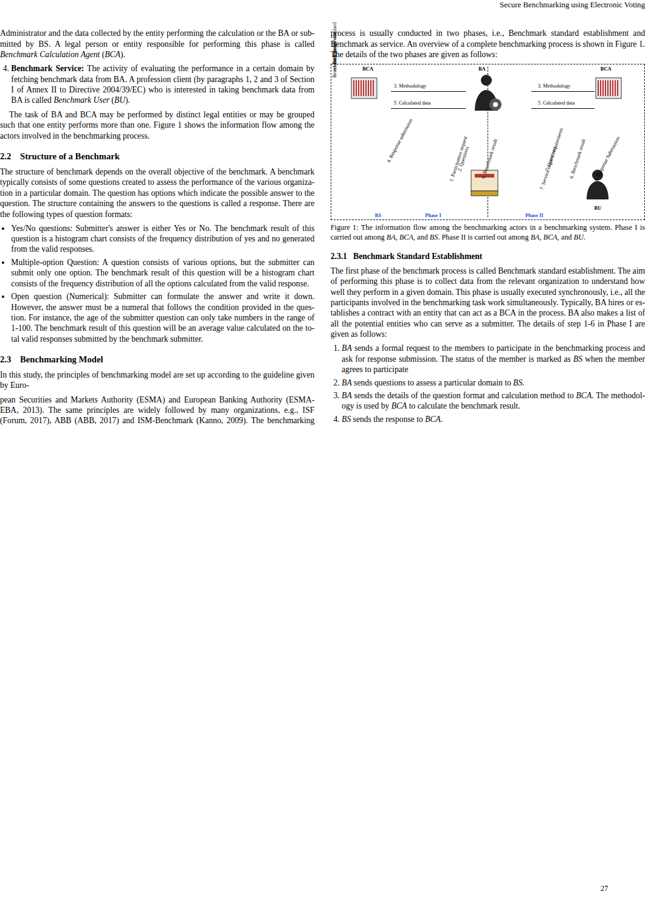Secure Benchmarking using Electronic Voting
Administrator and the data collected by the entity performing the calculation or the BA or submitted by BS. A legal person or entity responsible for performing this phase is called Benchmark Calculation Agent (BCA).
Benchmark Service: The activity of evaluating the performance in a certain domain by fetching benchmark data from BA. A profession client (by paragraphs 1, 2 and 3 of Section I of Annex II to Directive 2004/39/EC) who is interested in taking benchmark data from BA is called Benchmark User (BU).
The task of BA and BCA may be performed by distinct legal entities or may be grouped such that one entity performs more than one. Figure 1 shows the information flow among the actors involved in the benchmarking process.
2.2 Structure of a Benchmark
The structure of benchmark depends on the overall objective of the benchmark. A benchmark typically consists of some questions created to assess the performance of the various organization in a particular domain. The question has options which indicate the possible answer to the question. The structure containing the answers to the questions is called a response. There are the following types of question formats:
Yes/No questions: Submitter's answer is either Yes or No. The benchmark result of this question is a histogram chart consists of the frequency distribution of yes and no generated from the valid responses.
Multiple-option Question: A question consists of various options, but the submitter can submit only one option. The benchmark result of this question will be a histogram chart consists of the frequency distribution of all the options calculated from the valid response.
Open question (Numerical): Submitter can formulate the answer and write it down. However, the answer must be a numeral that follows the condition provided in the question. For instance, the age of the submitter question can only take numbers in the range of 1-100. The benchmark result of this question will be an average value calculated on the total valid responses submitted by the benchmark submitter.
2.3 Benchmarking Model
In this study, the principles of benchmarking model are set up according to the guideline given by Euro-
pean Securities and Markets Authority (ESMA) and European Banking Authority (ESMA-EBA, 2013). The same principles are widely followed by many organizations, e.g., ISF (Forum, 2017), ABB (ABB, 2017) and ISM-Benchmark (Kanno, 2009). The benchmarking process is usually conducted in two phases, i.e., Benchmark standard establishment and Benchmark as service. An overview of a complete benchmarking process is shown in Figure 1. The details of the two phases are given as follows:
BCA
BA
BCA
3. Methodology
5. Calculated data
3. Methodology
5. Calculated data
Benchmark standard
establishment
Benchmark as Service
4. Response submission
1. Participation request
2. Questions
6. Benchmark result
7. Service request requirements
7. Questions
6. Benchmark result
4. Response Submission
BS
Phase I
Phase II
BU
Figure 1: The information flow among the benchmarking actors in a benchmarking system. Phase I is carried out among BA, BCA, and BS. Phase II is carried out among BA, BCA, and BU.
2.3.1 Benchmark Standard Establishment
The first phase of the benchmark process is called Benchmark standard establishment. The aim of performing this phase is to collect data from the relevant organization to understand how well they perform in a given domain. This phase is usually executed synchronously, i.e., all the participants involved in the benchmarking task work simultaneously. Typically, BA hires or establishes a contract with an entity that can act as a BCA in the process. BA also makes a list of all the potential entities who can serve as a submitter. The details of step 1-6 in Phase I are given as follows:
BA sends a formal request to the members to participate in the benchmarking process and ask for response submission. The status of the member is marked as BS when the member agrees to participate
BA sends questions to assess a particular domain to BS.
BA sends the details of the question format and calculation method to BCA. The methodology is used by BCA to calculate the benchmark result.
BS sends the response to BCA.
27